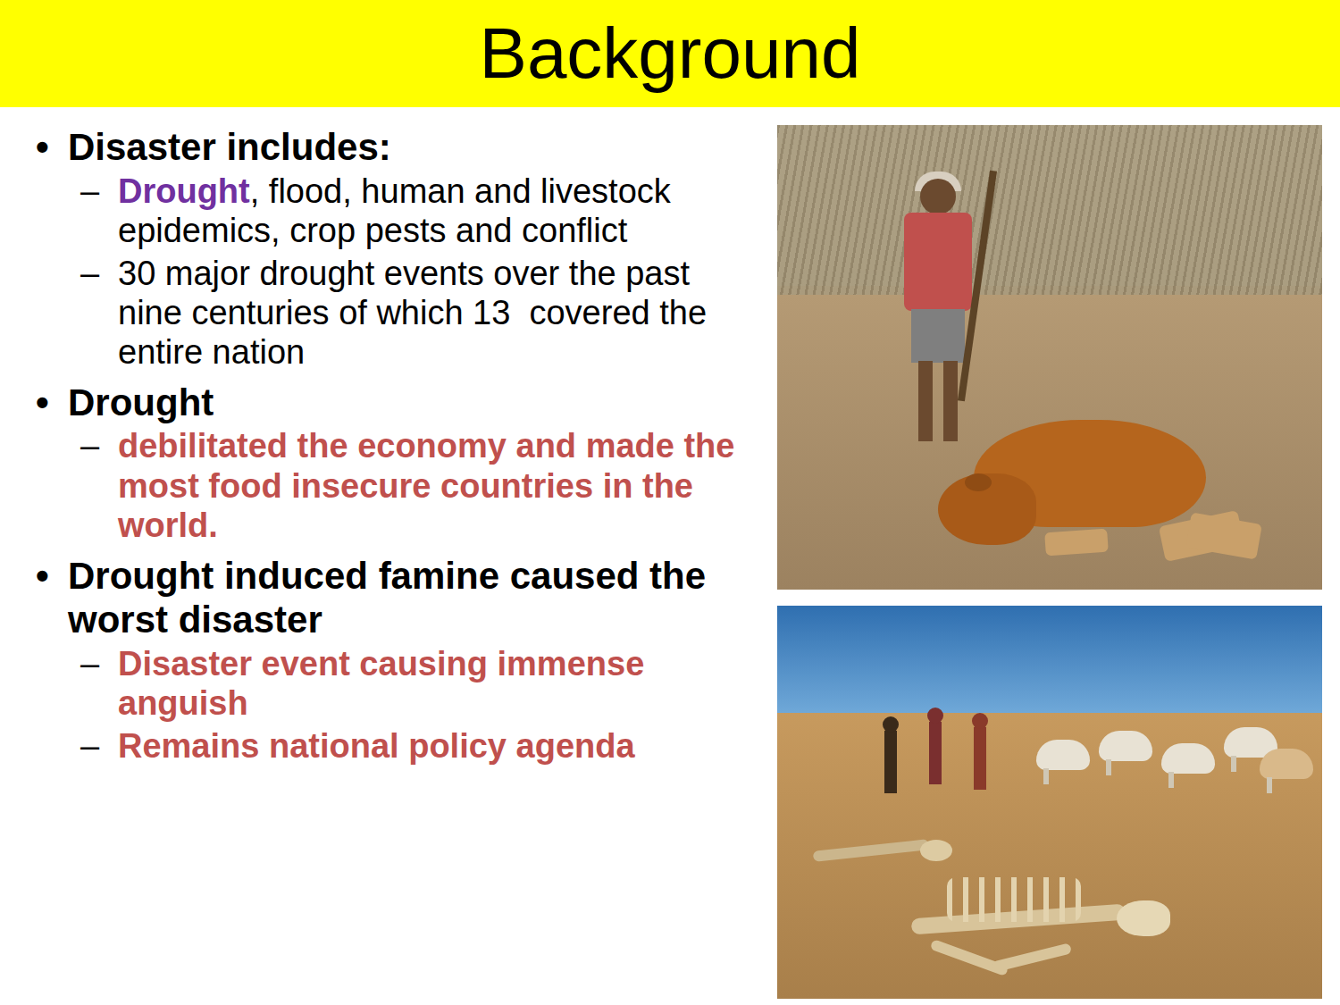Background
Disaster includes:
Drought, flood, human and livestock epidemics, crop pests and conflict
30 major drought events over the past nine centuries of which 13 covered the entire nation
Drought
debilitated the economy and made the most food insecure countries in the world.
Drought induced famine caused the worst disaster
Disaster event causing immense anguish
Remains national policy agenda